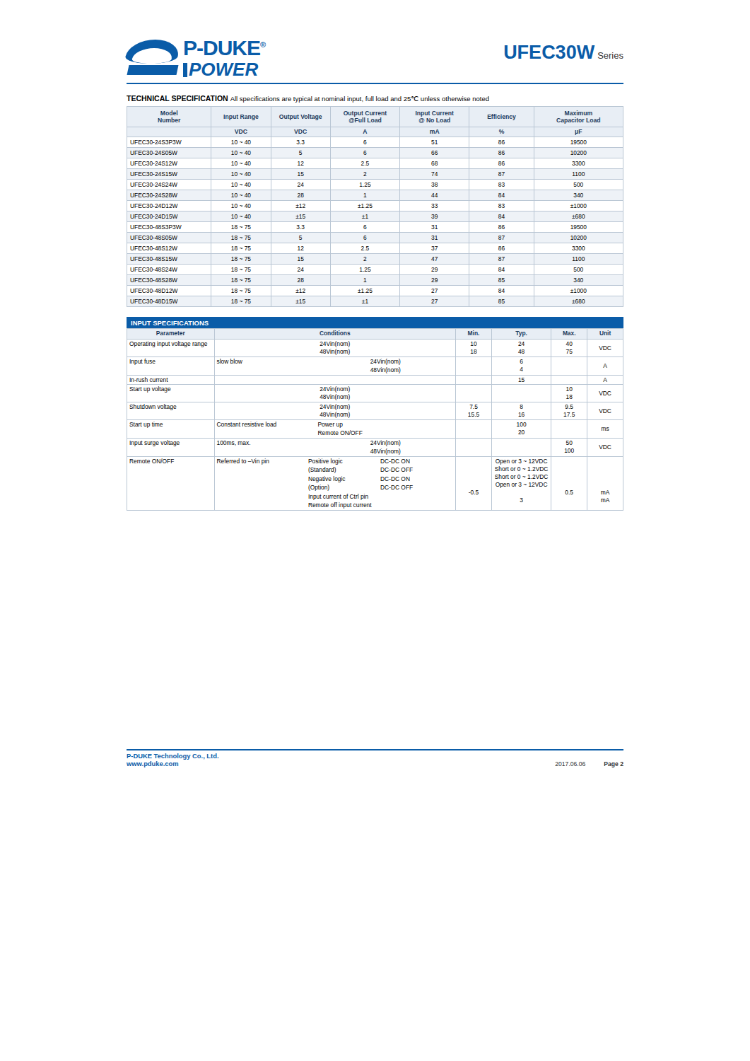P-DUKE®
POWER
UFEC30W Series
TECHNICAL SPECIFICATION All specifications are typical at nominal input, full load and 25℃ unless otherwise noted
| Model Number | Input Range | Output Voltage | Output Current @Full Load | Input Current @ No Load | Efficiency | Maximum Capacitor Load |
| --- | --- | --- | --- | --- | --- | --- |
| | VDC | VDC | A | mA | % | μF |
| UFEC30-24S3P3W | 10 ~ 40 | 3.3 | 6 | 51 | 86 | 19500 |
| UFEC30-24S05W | 10 ~ 40 | 5 | 6 | 66 | 86 | 10200 |
| UFEC30-24S12W | 10 ~ 40 | 12 | 2.5 | 68 | 86 | 3300 |
| UFEC30-24S15W | 10 ~ 40 | 15 | 2 | 74 | 87 | 1100 |
| UFEC30-24S24W | 10 ~ 40 | 24 | 1.25 | 38 | 83 | 500 |
| UFEC30-24S28W | 10 ~ 40 | 28 | 1 | 44 | 84 | 340 |
| UFEC30-24D12W | 10 ~ 40 | ±12 | ±1.25 | 33 | 83 | ±1000 |
| UFEC30-24D15W | 10 ~ 40 | ±15 | ±1 | 39 | 84 | ±680 |
| UFEC30-48S3P3W | 18 ~ 75 | 3.3 | 6 | 31 | 86 | 19500 |
| UFEC30-48S05W | 18 ~ 75 | 5 | 6 | 31 | 87 | 10200 |
| UFEC30-48S12W | 18 ~ 75 | 12 | 2.5 | 37 | 86 | 3300 |
| UFEC30-48S15W | 18 ~ 75 | 15 | 2 | 47 | 87 | 1100 |
| UFEC30-48S24W | 18 ~ 75 | 24 | 1.25 | 29 | 84 | 500 |
| UFEC30-48S28W | 18 ~ 75 | 28 | 1 | 29 | 85 | 340 |
| UFEC30-48D12W | 18 ~ 75 | ±12 | ±1.25 | 27 | 84 | ±1000 |
| UFEC30-48D15W | 18 ~ 75 | ±15 | ±1 | 27 | 85 | ±680 |
INPUT SPECIFICATIONS
| Parameter | Conditions | Min. | Typ. | Max. | Unit |
| --- | --- | --- | --- | --- | --- |
| Operating input voltage range | 24Vin(nom) 48Vin(nom) | 10 18 | 24 48 | 40 75 | VDC |
| Input fuse | slow blow 24Vin(nom) 48Vin(nom) | | 6 4 | | A |
| In-rush current | | | 15 | | A |
| Start up voltage | 24Vin(nom) 48Vin(nom) | | | 10 18 | VDC |
| Shutdown voltage | 24Vin(nom) 48Vin(nom) | 7.5 15.5 | 8 16 | 9.5 17.5 | VDC |
| Start up time | Constant resistive load Power up Remote ON/OFF | | 100 20 | | ms |
| Input surge voltage | 100ms, max. 24Vin(nom) 48Vin(nom) | | | 50 100 | VDC |
| Remote ON/OFF | Referred to –Vin pin Positive logic DC-DC ON (Standard) DC-DC OFF Negative logic DC-DC ON (Option) DC-DC OFF Input current of Ctrl pin Remote off input current | -0.5 | Open or 3 ~ 12VDC Short or 0 ~ 1.2VDC Short or 0 ~ 1.2VDC Open or 3 ~ 12VDC 3 | 0.5 | mA mA |
P-DUKE Technology Co., Ltd.
www.pduke.com
2017.06.06
Page 2